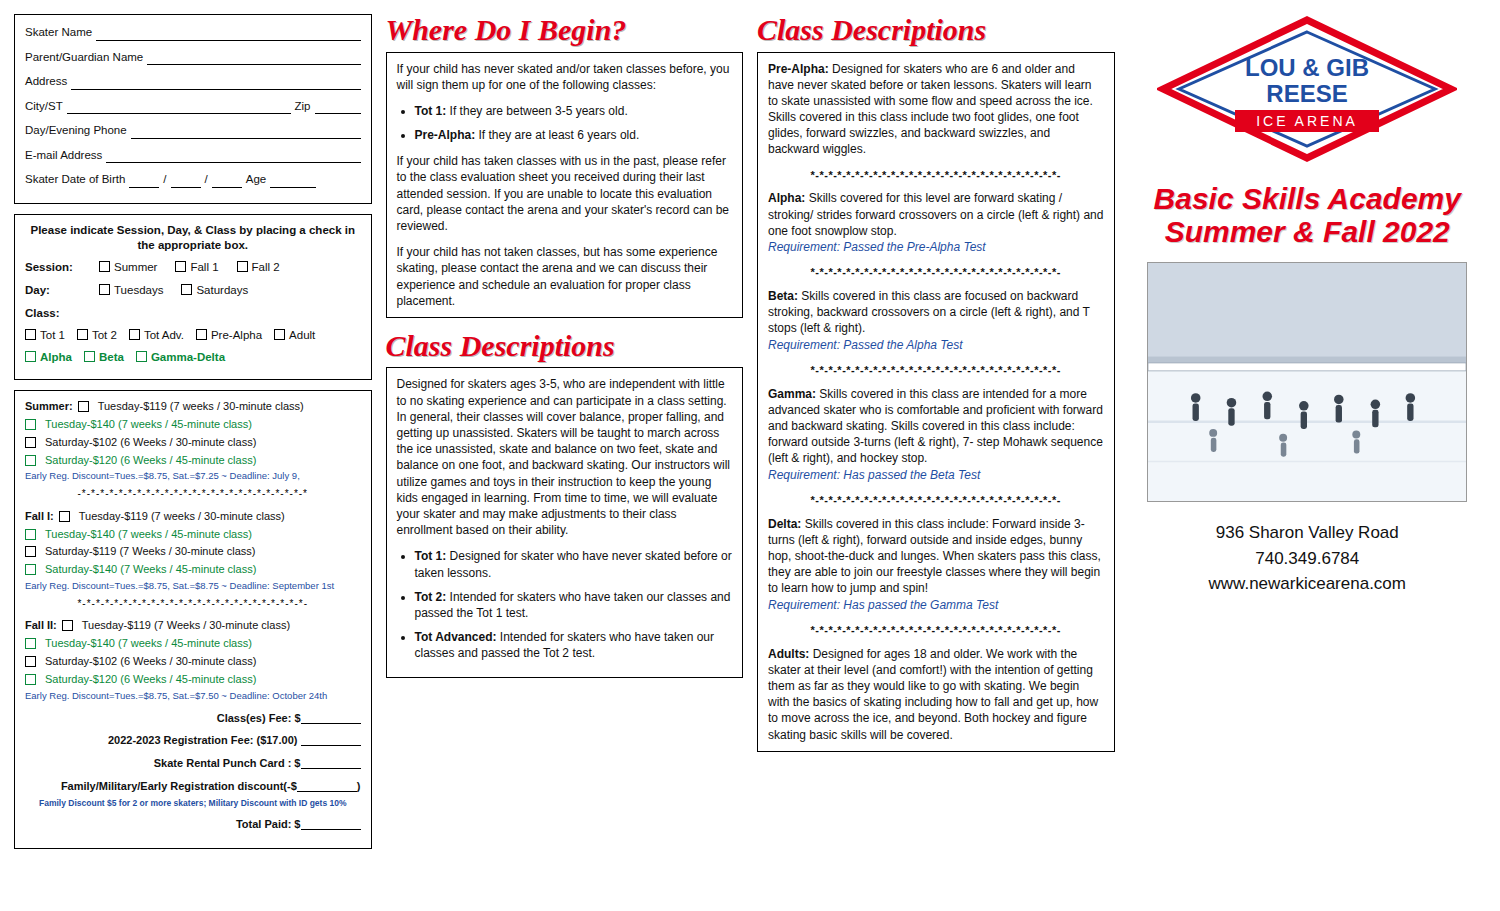Skater Name
Parent/Guardian Name
Address
City/ST Zip
Day/Evening Phone
E-mail Address
Skater Date of Birth / / Age
Please indicate Session, Day, & Class by placing a check in the appropriate box.
Session: Summer Fall 1 Fall 2
Day: Tuesdays Saturdays
Class:
Tot 1 Tot 2 Tot Adv. Pre-Alpha Adult
Alpha Beta Gamma-Delta
Summer: Tuesday-$119 (7 weeks / 30-minute class)
Tuesday-$140 (7 weeks / 45-minute class)
Saturday-$102 (6 Weeks / 30-minute class)
Saturday-$120 (6 Weeks / 45-minute class)
Early Reg. Discount=Tues.=$8.75, Sat.=$7.25 ~ Deadline: July 9,
-*-*-*-*-*-*-*-*-*-*-*-*-*-*-*-*-*-*-*-*-*-*-*-*-*
Fall I: Tuesday-$119 (7 weeks / 30-minute class)
Tuesday-$140 (7 weeks / 45-minute class)
Saturday-$119 (7 Weeks / 30-minute class)
Saturday-$140 (7 Weeks / 45-minute class)
Early Reg. Discount=Tues.=$8.75, Sat.=$8.75 ~ Deadline: September 1st
*-*-*-*-*-*-*-*-*-*-*-*-*-*-*-*-*-*-*-*-*-*-*-*-*-
Fall II: Tuesday-$119 (7 Weeks / 30-minute class)
Tuesday-$140 (7 weeks / 45-minute class)
Saturday-$102 (6 Weeks / 30-minute class)
Saturday-$120 (6 Weeks / 45-minute class)
Early Reg. Discount=Tues.=$8.75, Sat.=$7.50 ~ Deadline: October 24th
Class(es) Fee: $
2022-2023 Registration Fee: ($17.00)
Skate Rental Punch Card : $
Family/Military/Early Registration discount(-$ )
Family Discount $5 for 2 or more skaters; Military Discount with ID gets 10%
Total Paid: $
Where Do I Begin?
If your child has never skated and/or taken classes before, you will sign them up for one of the following classes:
Tot 1: If they are between 3-5 years old.
Pre-Alpha: If they are at least 6 years old.
If your child has taken classes with us in the past, please refer to the class evaluation sheet you received during their last attended session. If you are unable to locate this evaluation card, please contact the arena and your skater's record can be reviewed.
If your child has not taken classes, but has some experience skating, please contact the arena and we can discuss their experience and schedule an evaluation for proper class placement.
Class Descriptions
Designed for skaters ages 3-5, who are independent with little to no skating experience and can participate in a class setting. In general, their classes will cover balance, proper falling, and getting up unassisted. Skaters will be taught to march across the ice unassisted, skate and balance on two feet, skate and balance on one foot, and backward skating. Our instructors will utilize games and toys in their instruction to keep the young kids engaged in learning. From time to time, we will evaluate your skater and may make adjustments to their class enrollment based on their ability.
Tot 1: Designed for skater who have never skated before or taken lessons.
Tot 2: Intended for skaters who have taken our classes and passed the Tot 1 test.
Tot Advanced: Intended for skaters who have taken our classes and passed the Tot 2 test.
Class Descriptions
Pre-Alpha: Designed for skaters who are 6 and older and have never skated before or taken lessons. Skaters will learn to skate unassisted with some flow and speed across the ice. Skills covered in this class include two foot glides, one foot glides, forward swizzles, and backward swizzles, and backward wiggles.
*-*-*-*-*-*-*-*-*-*-*-*-*-*-*-*-*-*-*-*-*-*-*-*-*-*-*-*-
Alpha: Skills covered for this level are forward skating / stroking/ strides forward crossovers on a circle (left & right) and one foot snowplow stop.
Requirement: Passed the Pre-Alpha Test
*-*-*-*-*-*-*-*-*-*-*-*-*-*-*-*-*-*-*-*-*-*-*-*-*-*-*-*-
Beta: Skills covered in this class are focused on backward stroking, backward crossovers on a circle (left & right), and T stops (left & right).
Requirement: Passed the Alpha Test
*-*-*-*-*-*-*-*-*-*-*-*-*-*-*-*-*-*-*-*-*-*-*-*-*-*-*-*-
Gamma: Skills covered in this class are intended for a more advanced skater who is comfortable and proficient with forward and backward skating. Skills covered in this class include: forward outside 3-turns (left & right), 7- step Mohawk sequence (left & right), and hockey stop.
Requirement: Has passed the Beta Test
*-*-*-*-*-*-*-*-*-*-*-*-*-*-*-*-*-*-*-*-*-*-*-*-*-*-*-*-
Delta: Skills covered in this class include: Forward inside 3-turns (left & right), forward outside and inside edges, bunny hop, shoot-the-duck and lunges. When skaters pass this class, they are able to join our freestyle classes where they will begin to learn how to jump and spin!
Requirement: Has passed the Gamma Test
*-*-*-*-*-*-*-*-*-*-*-*-*-*-*-*-*-*-*-*-*-*-*-*-*-*-*-*-
Adults: Designed for ages 18 and older. We work with the skater at their level (and comfort!) with the intention of getting them as far as they would like to go with skating. We begin with the basics of skating including how to fall and get up, how to move across the ice, and beyond. Both hockey and figure skating basic skills will be covered.
LOU & GIB REESE ICE ARENA
Basic Skills Academy
Summer & Fall 2022
936 Sharon Valley Road
740.349.6784
www.newarkicearena.com